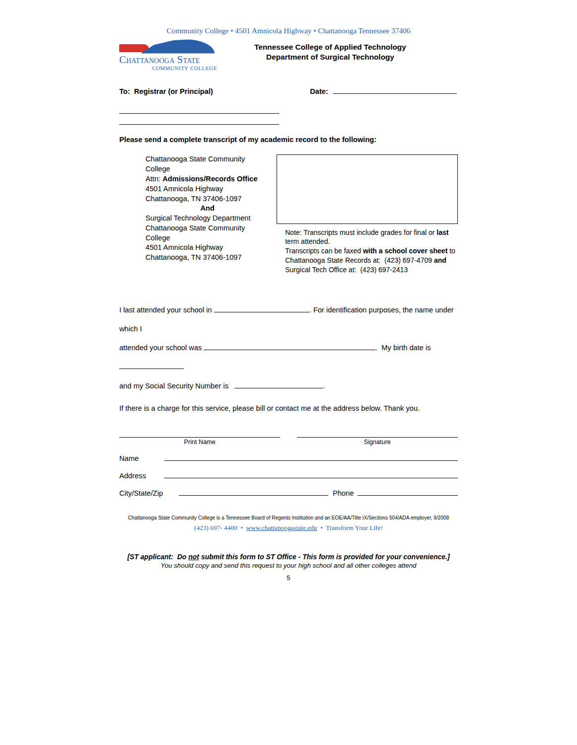Community College • 4501 Amnicola Highway • Chattanooga Tennessee 37406
Chattanooga State
COMMUNITY COLLEGE
Tennessee College of Applied Technology
Department of Surgical Technology
To: Registrar (or Principal)
Date:
Please send a complete transcript of my academic record to the following:
Chattanooga State Community College
Attn: Admissions/Records Office
4501 Amnicola Highway
Chattanooga, TN 37406-1097
And
Surgical Technology Department
Chattanooga State Community College
4501 Amnicola Highway
Chattanooga, TN 37406-1097
Note: Transcripts must include grades for final or last term attended.
Transcripts can be faxed with a school cover sheet to Chattanooga State Records at: (423) 697-4709 and Surgical Tech Office at: (423) 697-2413
I last attended your school in . For identification purposes, the name under which I
attended your school was . My birth date is
and my Social Security Number is .
If there is a charge for this service, please bill or contact me at the address below. Thank you.
Print Name
Signature
Name
Address
City/State/Zip
Phone
Chattanooga State Community College is a Tennessee Board of Regents Institution and an EOE/AA/Title IX/Sections 504/ADA employer, 9/2008
(423) 697- 4400 • www.chattanoogastate.edu • Transform Your Life!
[ST applicant: Do not submit this form to ST Office - This form is provided for your convenience.]
You should copy and send this request to your high school and all other colleges attend
5